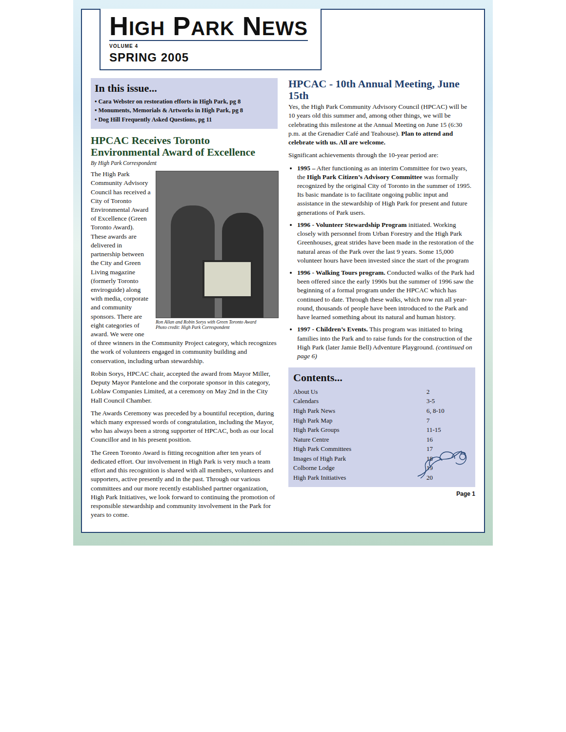HIGH PARK NEWS
VOLUME 4
SPRING 2005
In this issue...
Cara Webster on restoration efforts in High Park, pg 8
Monuments, Memorials & Artworks in High Park, pg 8
Dog Hill Frequently Asked Questions, pg 11
HPCAC Receives Toronto Environmental Award of Excellence
By High Park Correspondent
Ron Allan and Robin Sorys with Green Toronto Award
Photo credit: High Park Correspondent
The High Park Community Advisory Council has received a City of Toronto Environmental Award of Excellence (Green Toronto Award). These awards are delivered in partnership between the City and Green Living magazine (formerly Toronto enviroguide) along with media, corporate and community sponsors. There are eight categories of award. We were one of three winners in the Community Project category, which recognizes the work of volunteers engaged in community building and conservation, including urban stewardship.
Robin Sorys, HPCAC chair, accepted the award from Mayor Miller, Deputy Mayor Pantelone and the corporate sponsor in this category, Loblaw Companies Limited, at a ceremony on May 2nd in the City Hall Council Chamber.
The Awards Ceremony was preceded by a bountiful reception, during which many expressed words of congratulation, including the Mayor, who has always been a strong supporter of HPCAC, both as our local Councillor and in his present position.
The Green Toronto Award is fitting recognition after ten years of dedicated effort. Our involvement in High Park is very much a team effort and this recognition is shared with all members, volunteers and supporters, active presently and in the past. Through our various committees and our more recently established partner organization, High Park Initiatives, we look forward to continuing the promotion of responsible stewardship and community involvement in the Park for years to come.
HPCAC - 10th Annual Meeting, June 15th
Yes, the High Park Community Advisory Council (HPCAC) will be 10 years old this summer and, among other things, we will be celebrating this milestone at the Annual Meeting on June 15 (6:30 p.m. at the Grenadier Café and Teahouse). Plan to attend and celebrate with us. All are welcome.
Significant achievements through the 10-year period are:
1995 – After functioning as an interim Committee for two years, the High Park Citizen’s Advisory Committee was formally recognized by the original City of Toronto in the summer of 1995. Its basic mandate is to facilitate ongoing public input and assistance in the stewardship of High Park for present and future generations of Park users.
1996 - Volunteer Stewardship Program initiated. Working closely with personnel from Urban Forestry and the High Park Greenhouses, great strides have been made in the restoration of the natural areas of the Park over the last 9 years. Some 15,000 volunteer hours have been invested since the start of the program
1996 - Walking Tours program. Conducted walks of the Park had been offered since the early 1990s but the summer of 1996 saw the beginning of a formal program under the HPCAC which has continued to date. Through these walks, which now run all year-round, thousands of people have been introduced to the Park and have learned something about its natural and human history.
1997 - Children’s Events. This program was initiated to bring families into the Park and to raise funds for the construction of the High Park (later Jamie Bell) Adventure Playground. (continued on page 6)
Contents...
| About Us | 2 |
| Calendars | 3-5 |
| High Park News | 6, 8-10 |
| High Park Map | 7 |
| High Park Groups | 11-15 |
| Nature Centre | 16 |
| High Park Committees | 17 |
| Images of High Park | 18 |
| Colborne Lodge | 19 |
| High Park Initiatives | 20 |
Page 1